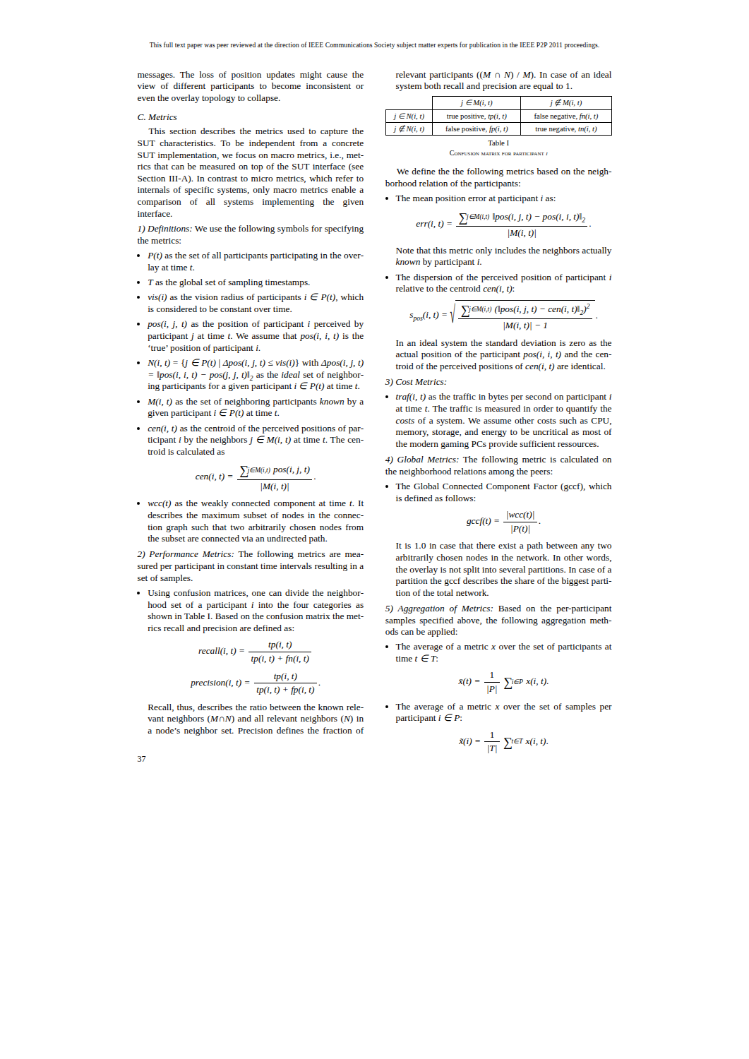This full text paper was peer reviewed at the direction of IEEE Communications Society subject matter experts for publication in the IEEE P2P 2011 proceedings.
messages. The loss of position updates might cause the view of different participants to become inconsistent or even the overlay topology to collapse.
C. Metrics
This section describes the metrics used to capture the SUT characteristics. To be independent from a concrete SUT implementation, we focus on macro metrics, i.e., metrics that can be measured on top of the SUT interface (see Section III-A). In contrast to micro metrics, which refer to internals of specific systems, only macro metrics enable a comparison of all systems implementing the given interface.
1) Definitions:
We use the following symbols for specifying the metrics:
P(t) as the set of all participants participating in the overlay at time t.
T as the global set of sampling timestamps.
vis(i) as the vision radius of participants i ∈ P(t), which is considered to be constant over time.
pos(i, j, t) as the position of participant i perceived by participant j at time t. We assume that pos(i, i, t) is the ‘true’ position of participant i.
N(i, t) = {j ∈ P(t) | Δpos(i, j, t) ≤ vis(i)} with Δpos(i, j, t) = ‖pos(i, i, t) − pos(j, j, t)‖2 as the ideal set of neighboring participants for a given participant i ∈ P(t) at time t.
M(i, t) as the set of neighboring participants known by a given participant i ∈ P(t) at time t.
cen(i, t) as the centroid of the perceived positions of participant i by the neighbors j ∈ M(i, t) at time t. The centroid is calculated as
cen(i, t) = ∑j∈M(i,t) pos(i, j, t)|M(i, t)|.
wcc(t) as the weakly connected component at time t. It describes the maximum subset of nodes in the connection graph such that two arbitrarily chosen nodes from the subset are connected via an undirected path.
2) Performance Metrics:
The following metrics are measured per participant in constant time intervals resulting in a set of samples.
Using confusion matrices, one can divide the neighborhood set of a participant i into the four categories as shown in Table I. Based on the confusion matrix the metrics recall and precision are defined as:
recall(i, t) = tp(i, t) tp(i, t) + fn(i, t)
precision(i, t) = tp(i, t) tp(i, t) + fp(i, t).
Recall, thus, describes the ratio between the known relevant neighbors (M∩N) and all relevant neighbors (N) in a node’s neighbor set. Precision defines the fraction of relevant participants ((M ∩ N) / M). In case of an ideal system both recall and precision are equal to 1.
| | j ∈ M(i, t) | j ∉ M(i, t) |
| j ∈ N(i, t) | true positive, tp(i, t) | false negative, fn(i, t) |
| j ∉ N(i, t) | false positive, fp(i, t) | true negative, tn(i, t) |
Table I
Confusion matrix for participant i
We define the the following metrics based on the neighborhood relation of the participants:
The mean position error at participant i as:
err(i, t) = ∑j∈M(i,t) ‖pos(i, j, t) − pos(i, i, t)‖2|M(i, t)|.
Note that this metric only includes the neighbors actually known by participant i.
The dispersion of the perceived position of participant i relative to the centroid cen(i, t):
spos(i, t) = ∑j∈M(i,t) (‖pos(i, j, t) − cen(i, t)‖2)2|M(i, t)| − 1.
In an ideal system the standard deviation is zero as the actual position of the participant pos(i, i, t) and the centroid of the perceived positions of cen(i, t) are identical.
3) Cost Metrics:
traf(i, t) as the traffic in bytes per second on participant i at time t. The traffic is measured in order to quantify the costs of a system. We assume other costs such as CPU, memory, storage, and energy to be uncritical as most of the modern gaming PCs provide sufficient ressources.
4) Global Metrics:
The following metric is calculated on the neighborhood relations among the peers:
The Global Connected Component Factor (gccf), which is defined as follows:
gccf(t) = |wcc(t)||P(t)|.
It is 1.0 in case that there exist a path between any two arbitrarily chosen nodes in the network. In other words, the overlay is not split into several partitions. In case of a partition the gccf describes the share of the biggest partition of the total network.
5) Aggregation of Metrics:
Based on the per-participant samples specified above, the following aggregation methods can be applied:
The average of a metric x over the set of participants at time t ∈ T:
x̄(t) = 1|P| ∑i∈P x(i, t).
The average of a metric x over the set of samples per participant i ∈ P:
x̃(i) = 1|T| ∑t∈T x(i, t).
37